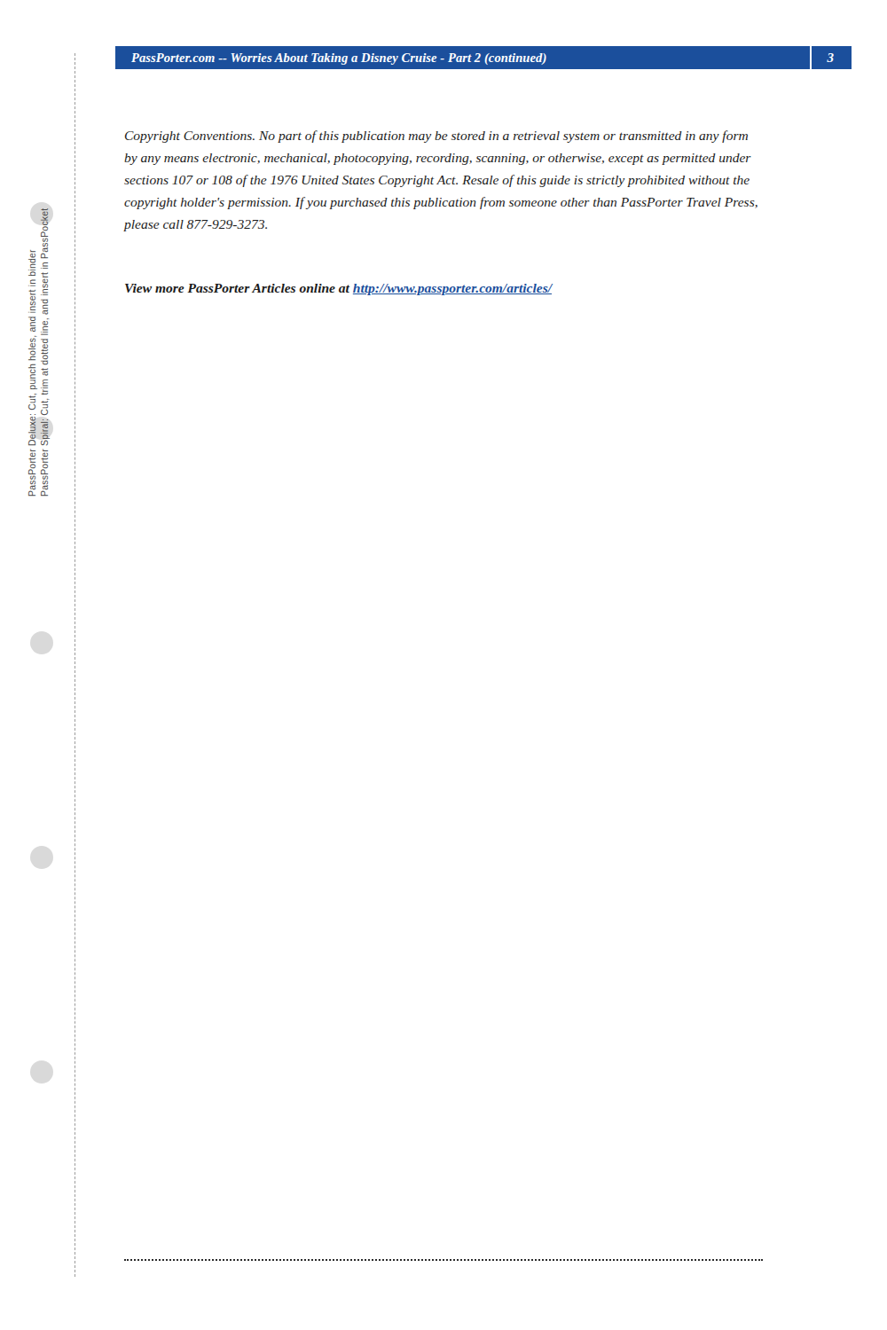PassPorter Deluxe: Cut, punch holes, and insert in binder PassPorter Spiral: Cut, trim at dotted line, and insert in PassPocket
PassPorter.com -- Worries About Taking a Disney Cruise - Part 2 (continued) 3
Copyright Conventions. No part of this publication may be stored in a retrieval system or transmitted in any form by any means electronic, mechanical, photocopying, recording, scanning, or otherwise, except as permitted under sections 107 or 108 of the 1976 United States Copyright Act. Resale of this guide is strictly prohibited without the copyright holder's permission. If you purchased this publication from someone other than PassPorter Travel Press, please call 877-929-3273.
View more PassPorter Articles online at http://www.passporter.com/articles/